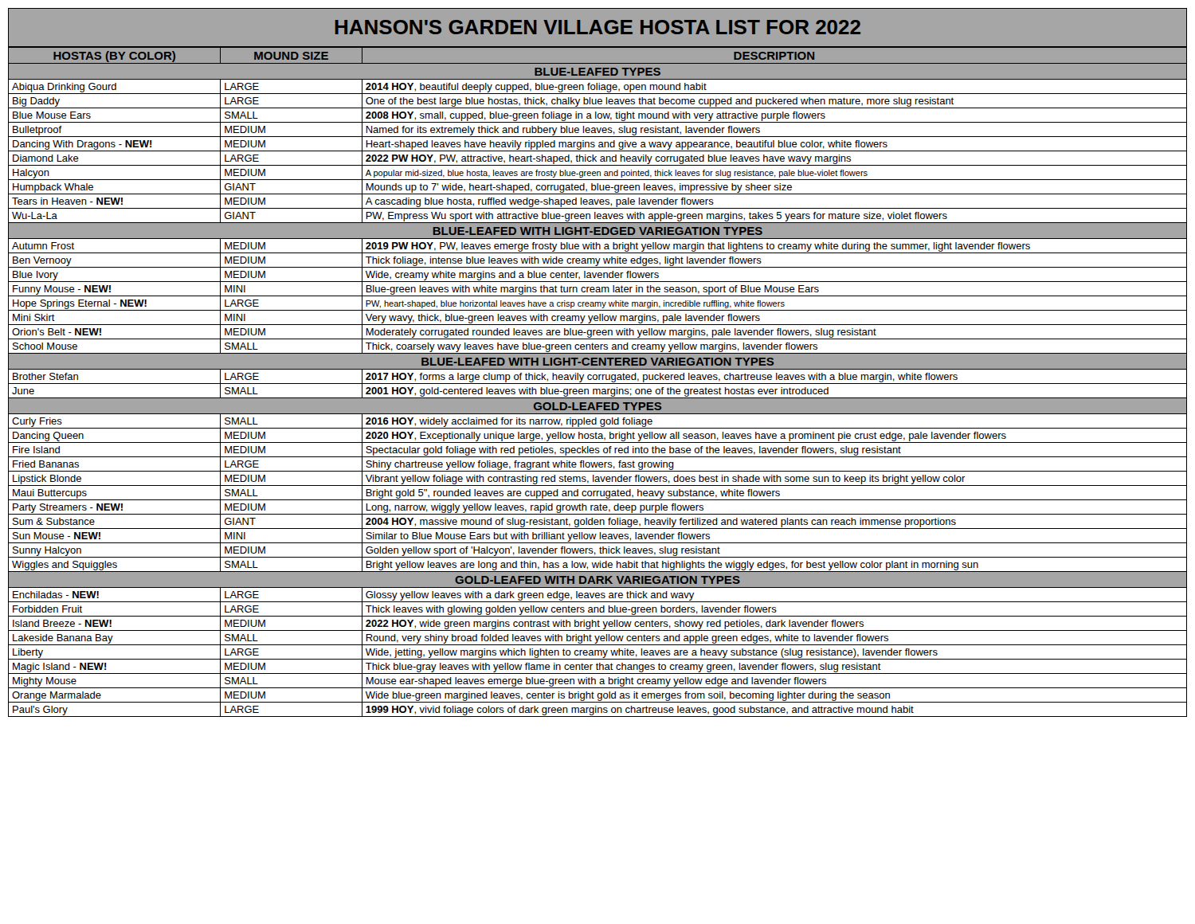HANSON'S GARDEN VILLAGE HOSTA LIST FOR 2022
| HOSTAS (BY COLOR) | MOUND SIZE | DESCRIPTION |
| --- | --- | --- |
| BLUE-LEAFED TYPES |
| Abiqua Drinking Gourd | LARGE | 2014 HOY , beautiful deeply cupped, blue-green foliage, open mound habit |
| Big Daddy | LARGE | One of the best large blue hostas, thick, chalky blue leaves that become cupped and puckered when mature, more slug resistant |
| Blue Mouse Ears | SMALL | 2008 HOY , small, cupped, blue-green foliage in a low, tight mound with very attractive purple flowers |
| Bulletproof | MEDIUM | Named for its extremely thick and rubbery blue leaves, slug resistant, lavender flowers |
| Dancing With Dragons - NEW! | MEDIUM | Heart-shaped leaves have heavily rippled margins and give a wavy appearance, beautiful blue color, white flowers |
| Diamond Lake | LARGE | 2022 PW HOY , PW, attractive, heart-shaped, thick and heavily corrugated blue leaves have wavy margins |
| Halcyon | MEDIUM | A popular mid-sized, blue hosta, leaves are frosty blue-green and pointed, thick leaves for slug resistance, pale blue-violet flowers |
| Humpback Whale | GIANT | Mounds up to 7' wide, heart-shaped, corrugated, blue-green leaves, impressive by sheer size |
| Tears in Heaven - NEW! | MEDIUM | A cascading blue hosta, ruffled wedge-shaped leaves, pale lavender flowers |
| Wu-La-La | GIANT | PW, Empress Wu sport with attractive blue-green leaves with apple-green margins, takes 5 years for mature size, violet flowers |
| BLUE-LEAFED WITH LIGHT-EDGED VARIEGATION TYPES |
| Autumn Frost | MEDIUM | 2019 PW HOY , PW, leaves emerge frosty blue with a bright yellow margin that lightens to creamy white during the summer, light lavender flowers |
| Ben Vernooy | MEDIUM | Thick foliage, intense blue leaves with wide creamy white edges, light lavender flowers |
| Blue Ivory | MEDIUM | Wide, creamy white margins and a blue center, lavender flowers |
| Funny Mouse - NEW! | MINI | Blue-green leaves with white margins that turn cream later in the season, sport of Blue Mouse Ears |
| Hope Springs Eternal - NEW! | LARGE | PW, heart-shaped, blue horizontal leaves have a crisp creamy white margin, incredible ruffling, white flowers |
| Mini Skirt | MINI | Very wavy, thick, blue-green leaves with creamy yellow margins, pale lavender flowers |
| Orion's Belt - NEW! | MEDIUM | Moderately corrugated rounded leaves are blue-green with yellow margins, pale lavender flowers, slug resistant |
| School Mouse | SMALL | Thick, coarsely wavy leaves have blue-green centers and creamy yellow margins, lavender flowers |
| BLUE-LEAFED WITH LIGHT-CENTERED VARIEGATION TYPES |
| Brother Stefan | LARGE | 2017 HOY , forms a large clump of thick, heavily corrugated, puckered leaves, chartreuse leaves with a blue margin, white flowers |
| June | SMALL | 2001 HOY , gold-centered leaves with blue-green margins; one of the greatest hostas ever introduced |
| GOLD-LEAFED TYPES |
| Curly Fries | SMALL | 2016 HOY , widely acclaimed for its narrow, rippled gold foliage |
| Dancing Queen | MEDIUM | 2020 HOY , Exceptionally unique large, yellow hosta, bright yellow all season, leaves have a prominent pie crust edge, pale lavender flowers |
| Fire Island | MEDIUM | Spectacular gold foliage with red petioles, speckles of red into the base of the leaves, lavender flowers, slug resistant |
| Fried Bananas | LARGE | Shiny chartreuse yellow foliage, fragrant white flowers, fast growing |
| Lipstick Blonde | MEDIUM | Vibrant yellow foliage with contrasting red stems, lavender flowers, does best in shade with some sun to keep its bright yellow color |
| Maui Buttercups | SMALL | Bright gold 5", rounded leaves are cupped and corrugated, heavy substance, white flowers |
| Party Streamers - NEW! | MEDIUM | Long, narrow, wiggly yellow leaves, rapid growth rate, deep purple flowers |
| Sum & Substance | GIANT | 2004 HOY , massive mound of slug-resistant, golden foliage, heavily fertilized and watered plants can reach immense proportions |
| Sun Mouse - NEW! | MINI | Similar to Blue Mouse Ears but with brilliant yellow leaves, lavender flowers |
| Sunny Halcyon | MEDIUM | Golden yellow sport of 'Halcyon', lavender flowers, thick leaves, slug resistant |
| Wiggles and Squiggles | SMALL | Bright yellow leaves are long and thin, has a low, wide habit that highlights the wiggly edges, for best yellow color plant in morning sun |
| GOLD-LEAFED WITH DARK VARIEGATION TYPES |
| Enchiladas - NEW! | LARGE | Glossy yellow leaves with a dark green edge, leaves are thick and wavy |
| Forbidden Fruit | LARGE | Thick leaves with glowing golden yellow centers and blue-green borders, lavender flowers |
| Island Breeze - NEW! | MEDIUM | 2022 HOY , wide green margins contrast with bright yellow centers, showy red petioles, dark lavender flowers |
| Lakeside Banana Bay | SMALL | Round, very shiny broad folded leaves with bright yellow centers and apple green edges, white to lavender flowers |
| Liberty | LARGE | Wide, jetting, yellow margins which lighten to creamy white, leaves are a heavy substance (slug resistance), lavender flowers |
| Magic Island - NEW! | MEDIUM | Thick blue-gray leaves with yellow flame in center that changes to creamy green, lavender flowers, slug resistant |
| Mighty Mouse | SMALL | Mouse ear-shaped leaves emerge blue-green with a bright creamy yellow edge and lavender flowers |
| Orange Marmalade | MEDIUM | Wide blue-green margined leaves, center is bright gold as it emerges from soil, becoming lighter during the season |
| Paul's Glory | LARGE | 1999 HOY , vivid foliage colors of dark green margins on chartreuse leaves, good substance, and attractive mound habit |